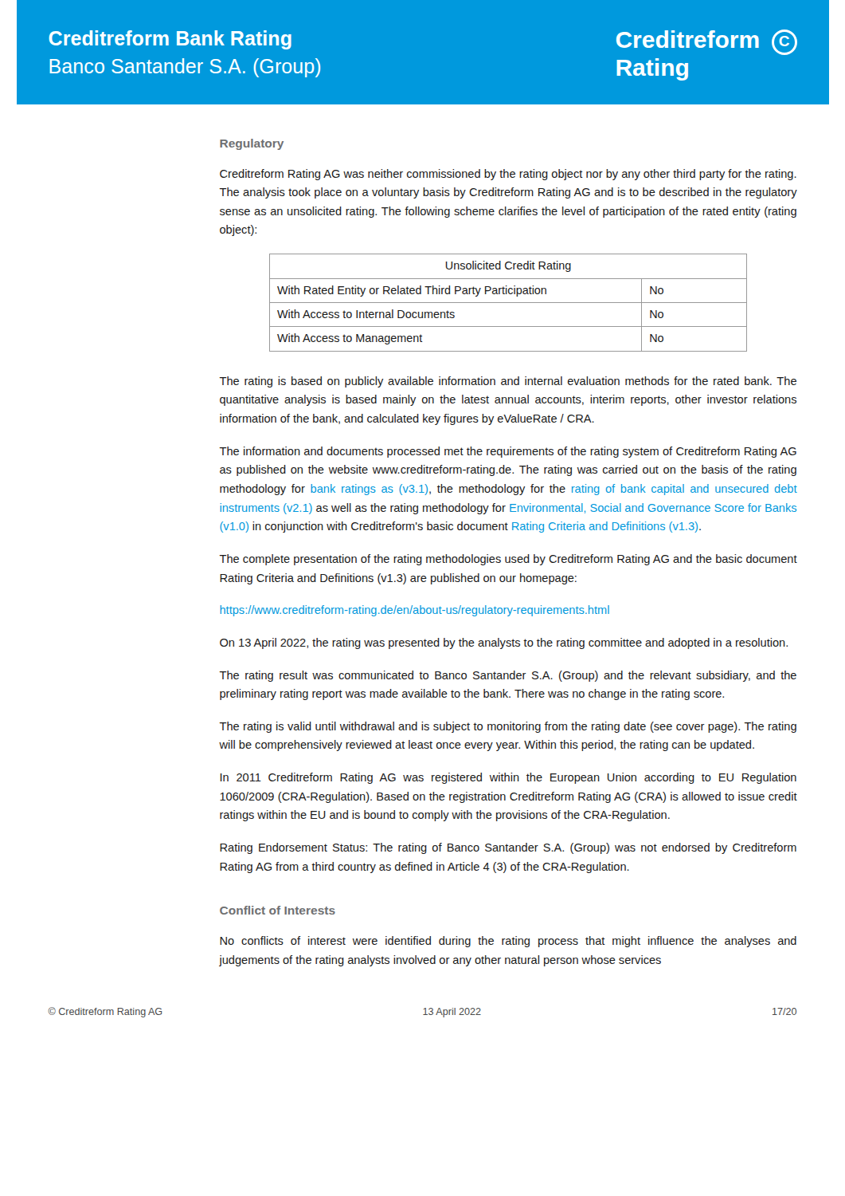Creditreform Bank Rating
Banco Santander S.A. (Group)
Creditreform C
Rating
Regulatory
Creditreform Rating AG was neither commissioned by the rating object nor by any other third party for the rating. The analysis took place on a voluntary basis by Creditreform Rating AG and is to be described in the regulatory sense as an unsolicited rating. The following scheme clarifies the level of participation of the rated entity (rating object):
| Unsolicited Credit Rating |
| --- |
| With Rated Entity or Related Third Party Participation | No |
| With Access to Internal Documents | No |
| With Access to Management | No |
The rating is based on publicly available information and internal evaluation methods for the rated bank. The quantitative analysis is based mainly on the latest annual accounts, interim reports, other investor relations information of the bank, and calculated key figures by eValueRate / CRA.
The information and documents processed met the requirements of the rating system of Creditreform Rating AG as published on the website www.creditreform-rating.de. The rating was carried out on the basis of the rating methodology for bank ratings as (v3.1), the methodology for the rating of bank capital and unsecured debt instruments (v2.1) as well as the rating methodology for Environmental, Social and Governance Score for Banks (v1.0) in conjunction with Creditreform's basic document Rating Criteria and Definitions (v1.3).
The complete presentation of the rating methodologies used by Creditreform Rating AG and the basic document Rating Criteria and Definitions (v1.3) are published on our homepage:
https://www.creditreform-rating.de/en/about-us/regulatory-requirements.html
On 13 April 2022, the rating was presented by the analysts to the rating committee and adopted in a resolution.
The rating result was communicated to Banco Santander S.A. (Group) and the relevant subsidiary, and the preliminary rating report was made available to the bank. There was no change in the rating score.
The rating is valid until withdrawal and is subject to monitoring from the rating date (see cover page). The rating will be comprehensively reviewed at least once every year. Within this period, the rating can be updated.
In 2011 Creditreform Rating AG was registered within the European Union according to EU Regulation 1060/2009 (CRA-Regulation). Based on the registration Creditreform Rating AG (CRA) is allowed to issue credit ratings within the EU and is bound to comply with the provisions of the CRA-Regulation.
Rating Endorsement Status: The rating of Banco Santander S.A. (Group) was not endorsed by Creditreform Rating AG from a third country as defined in Article 4 (3) of the CRA-Regulation.
Conflict of Interests
No conflicts of interest were identified during the rating process that might influence the analyses and judgements of the rating analysts involved or any other natural person whose services
© Creditreform Rating AG
13 April 2022
17/20